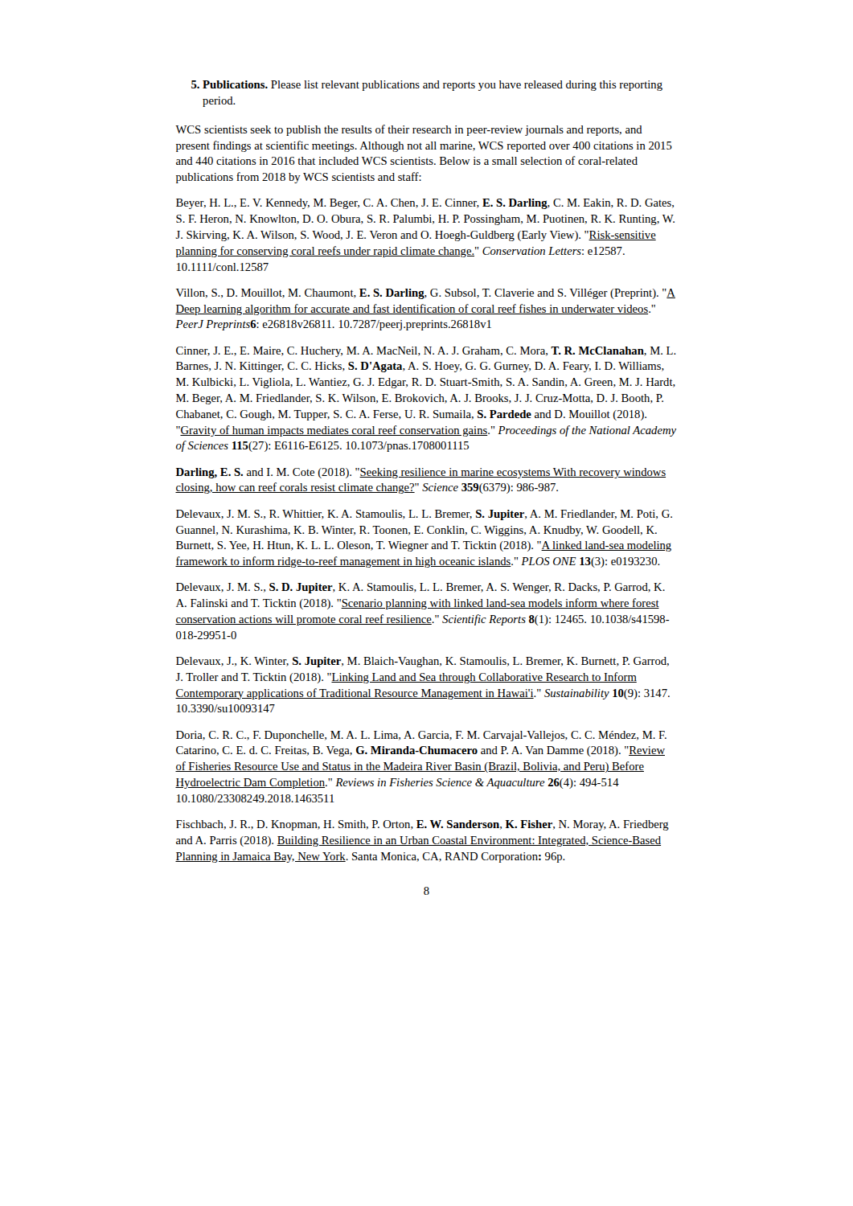Publications. Please list relevant publications and reports you have released during this reporting period.
WCS scientists seek to publish the results of their research in peer-review journals and reports, and present findings at scientific meetings. Although not all marine, WCS reported over 400 citations in 2015 and 440 citations in 2016 that included WCS scientists. Below is a small selection of coral-related publications from 2018 by WCS scientists and staff:
Beyer, H. L., E. V. Kennedy, M. Beger, C. A. Chen, J. E. Cinner, E. S. Darling, C. M. Eakin, R. D. Gates, S. F. Heron, N. Knowlton, D. O. Obura, S. R. Palumbi, H. P. Possingham, M. Puotinen, R. K. Runting, W. J. Skirving, K. A. Wilson, S. Wood, J. E. Veron and O. Hoegh-Guldberg (Early View). "Risk-sensitive planning for conserving coral reefs under rapid climate change." Conservation Letters: e12587. 10.1111/conl.12587
Villon, S., D. Mouillot, M. Chaumont, E. S. Darling, G. Subsol, T. Claverie and S. Villéger (Preprint). "A Deep learning algorithm for accurate and fast identification of coral reef fishes in underwater videos." PeerJ Preprints 6: e26818v26811. 10.7287/peerj.preprints.26818v1
Cinner, J. E., E. Maire, C. Huchery, M. A. MacNeil, N. A. J. Graham, C. Mora, T. R. McClanahan, M. L. Barnes, J. N. Kittinger, C. C. Hicks, S. D'Agata, A. S. Hoey, G. G. Gurney, D. A. Feary, I. D. Williams, M. Kulbicki, L. Vigliola, L. Wantiez, G. J. Edgar, R. D. Stuart-Smith, S. A. Sandin, A. Green, M. J. Hardt, M. Beger, A. M. Friedlander, S. K. Wilson, E. Brokovich, A. J. Brooks, J. J. Cruz-Motta, D. J. Booth, P. Chabanet, C. Gough, M. Tupper, S. C. A. Ferse, U. R. Sumaila, S. Pardede and D. Mouillot (2018). "Gravity of human impacts mediates coral reef conservation gains." Proceedings of the National Academy of Sciences 115(27): E6116-E6125. 10.1073/pnas.1708001115
Darling, E. S. and I. M. Cote (2018). "Seeking resilience in marine ecosystems With recovery windows closing, how can reef corals resist climate change?" Science 359(6379): 986-987.
Delevaux, J. M. S., R. Whittier, K. A. Stamoulis, L. L. Bremer, S. Jupiter, A. M. Friedlander, M. Poti, G. Guannel, N. Kurashima, K. B. Winter, R. Toonen, E. Conklin, C. Wiggins, A. Knudby, W. Goodell, K. Burnett, S. Yee, H. Htun, K. L. L. Oleson, T. Wiegner and T. Ticktin (2018). "A linked land-sea modeling framework to inform ridge-to-reef management in high oceanic islands." PLOS ONE 13(3): e0193230.
Delevaux, J. M. S., S. D. Jupiter, K. A. Stamoulis, L. L. Bremer, A. S. Wenger, R. Dacks, P. Garrod, K. A. Falinski and T. Ticktin (2018). "Scenario planning with linked land-sea models inform where forest conservation actions will promote coral reef resilience." Scientific Reports 8(1): 12465. 10.1038/s41598-018-29951-0
Delevaux, J., K. Winter, S. Jupiter, M. Blaich-Vaughan, K. Stamoulis, L. Bremer, K. Burnett, P. Garrod, J. Troller and T. Ticktin (2018). "Linking Land and Sea through Collaborative Research to Inform Contemporary applications of Traditional Resource Management in Hawai'i." Sustainability 10(9): 3147. 10.3390/su10093147
Doria, C. R. C., F. Duponchelle, M. A. L. Lima, A. Garcia, F. M. Carvajal-Vallejos, C. C. Méndez, M. F. Catarino, C. E. d. C. Freitas, B. Vega, G. Miranda-Chumacero and P. A. Van Damme (2018). "Review of Fisheries Resource Use and Status in the Madeira River Basin (Brazil, Bolivia, and Peru) Before Hydroelectric Dam Completion." Reviews in Fisheries Science & Aquaculture 26(4): 494-514 10.1080/23308249.2018.1463511
Fischbach, J. R., D. Knopman, H. Smith, P. Orton, E. W. Sanderson, K. Fisher, N. Moray, A. Friedberg and A. Parris (2018). Building Resilience in an Urban Coastal Environment: Integrated, Science-Based Planning in Jamaica Bay, New York. Santa Monica, CA, RAND Corporation: 96p.
8